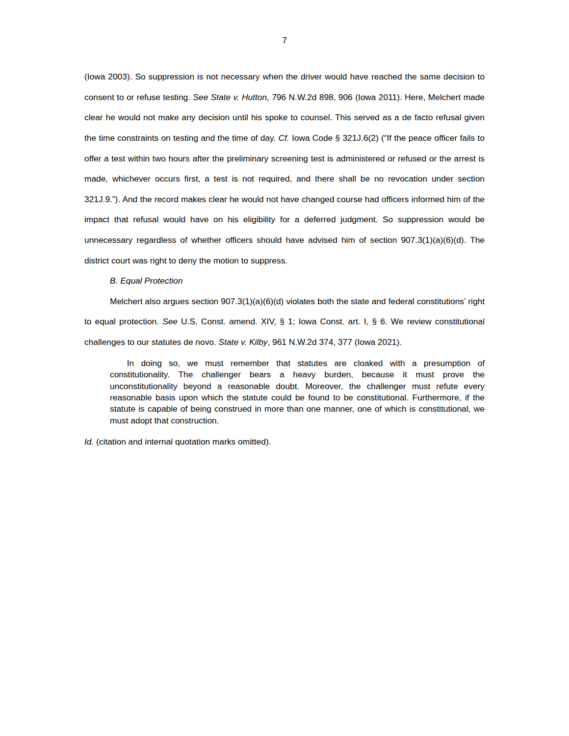7
(Iowa 2003). So suppression is not necessary when the driver would have reached the same decision to consent to or refuse testing. See State v. Hutton, 796 N.W.2d 898, 906 (Iowa 2011). Here, Melchert made clear he would not make any decision until his spoke to counsel. This served as a de facto refusal given the time constraints on testing and the time of day. Cf. Iowa Code § 321J.6(2) (“If the peace officer fails to offer a test within two hours after the preliminary screening test is administered or refused or the arrest is made, whichever occurs first, a test is not required, and there shall be no revocation under section 321J.9.”). And the record makes clear he would not have changed course had officers informed him of the impact that refusal would have on his eligibility for a deferred judgment. So suppression would be unnecessary regardless of whether officers should have advised him of section 907.3(1)(a)(6)(d). The district court was right to deny the motion to suppress.
B. Equal Protection
Melchert also argues section 907.3(1)(a)(6)(d) violates both the state and federal constitutions’ right to equal protection. See U.S. Const. amend. XIV, § 1; Iowa Const. art. I, § 6. We review constitutional challenges to our statutes de novo. State v. Kilby, 961 N.W.2d 374, 377 (Iowa 2021).
In doing so, we must remember that statutes are cloaked with a presumption of constitutionality. The challenger bears a heavy burden, because it must prove the unconstitutionality beyond a reasonable doubt. Moreover, the challenger must refute every reasonable basis upon which the statute could be found to be constitutional. Furthermore, if the statute is capable of being construed in more than one manner, one of which is constitutional, we must adopt that construction.
Id. (citation and internal quotation marks omitted).